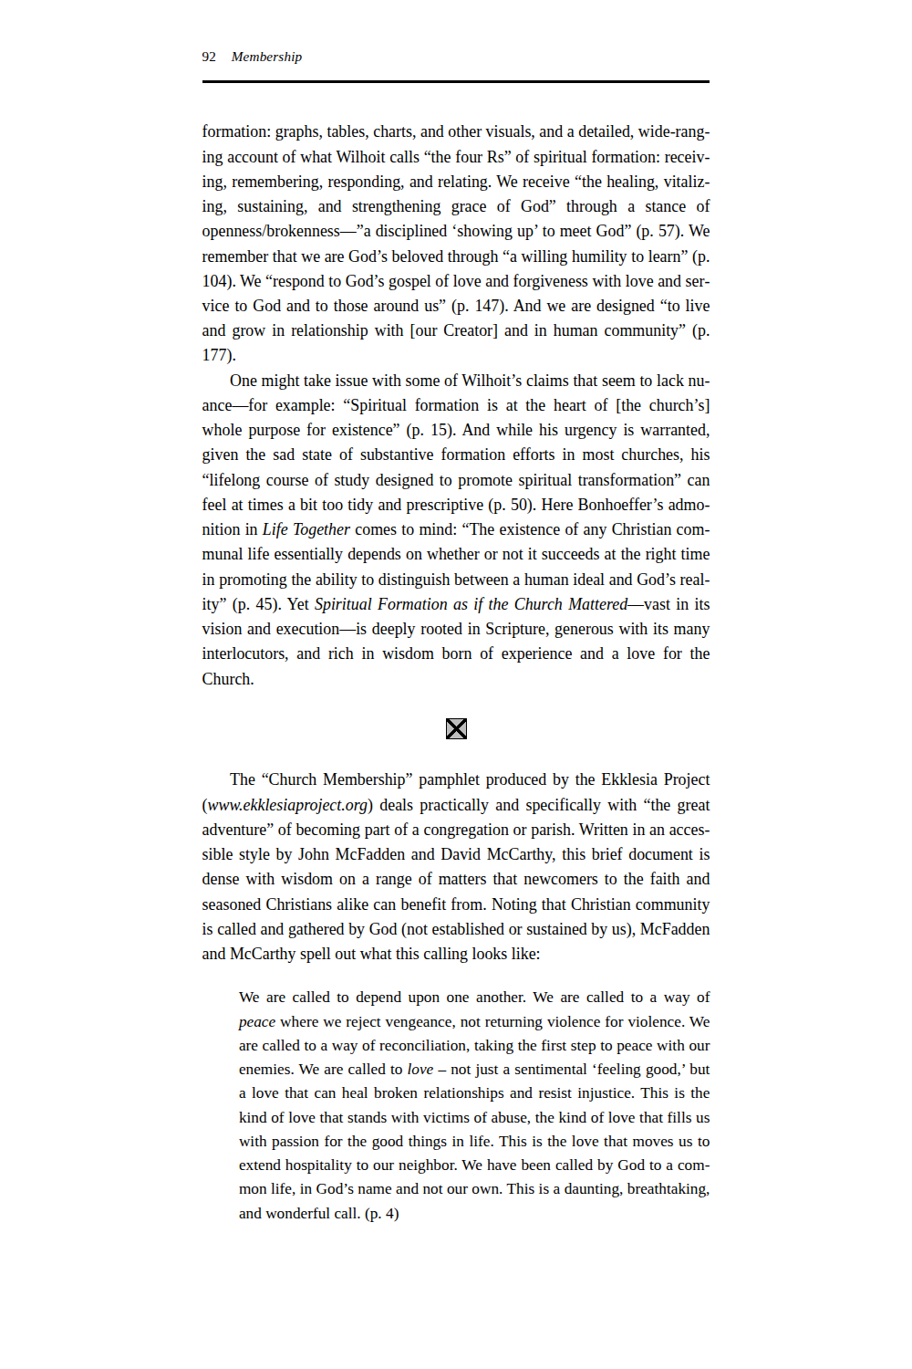92 Membership
formation: graphs, tables, charts, and other visuals, and a detailed, wide-ranging account of what Wilhoit calls “the four Rs” of spiritual formation: receiving, remembering, responding, and relating. We receive “the healing, vitalizing, sustaining, and strengthening grace of God” through a stance of openness/brokenness—”a disciplined ‘showing up’ to meet God” (p. 57). We remember that we are God’s beloved through “a willing humility to learn” (p. 104). We “respond to God’s gospel of love and forgiveness with love and service to God and to those around us” (p. 147). And we are designed “to live and grow in relationship with [our Creator] and in human community” (p. 177).
One might take issue with some of Wilhoit’s claims that seem to lack nuance—for example: “Spiritual formation is at the heart of [the church’s] whole purpose for existence” (p. 15). And while his urgency is warranted, given the sad state of substantive formation efforts in most churches, his “lifelong course of study designed to promote spiritual transformation” can feel at times a bit too tidy and prescriptive (p. 50). Here Bonhoeffer’s admonition in Life Together comes to mind: “The existence of any Christian communal life essentially depends on whether or not it succeeds at the right time in promoting the ability to distinguish between a human ideal and God’s reality” (p. 45). Yet Spiritual Formation as if the Church Mattered—vast in its vision and execution—is deeply rooted in Scripture, generous with its many interlocutors, and rich in wisdom born of experience and a love for the Church.
The “Church Membership” pamphlet produced by the Ekklesia Project (www.ekklesiaproject.org) deals practically and specifically with “the great adventure” of becoming part of a congregation or parish. Written in an accessible style by John McFadden and David McCarthy, this brief document is dense with wisdom on a range of matters that newcomers to the faith and seasoned Christians alike can benefit from. Noting that Christian community is called and gathered by God (not established or sustained by us), McFadden and McCarthy spell out what this calling looks like:
We are called to depend upon one another. We are called to a way of peace where we reject vengeance, not returning violence for violence. We are called to a way of reconciliation, taking the first step to peace with our enemies. We are called to love – not just a sentimental ‘feeling good,’ but a love that can heal broken relationships and resist injustice. This is the kind of love that stands with victims of abuse, the kind of love that fills us with passion for the good things in life. This is the love that moves us to extend hospitality to our neighbor. We have been called by God to a common life, in God’s name and not our own. This is a daunting, breathtaking, and wonderful call. (p. 4)